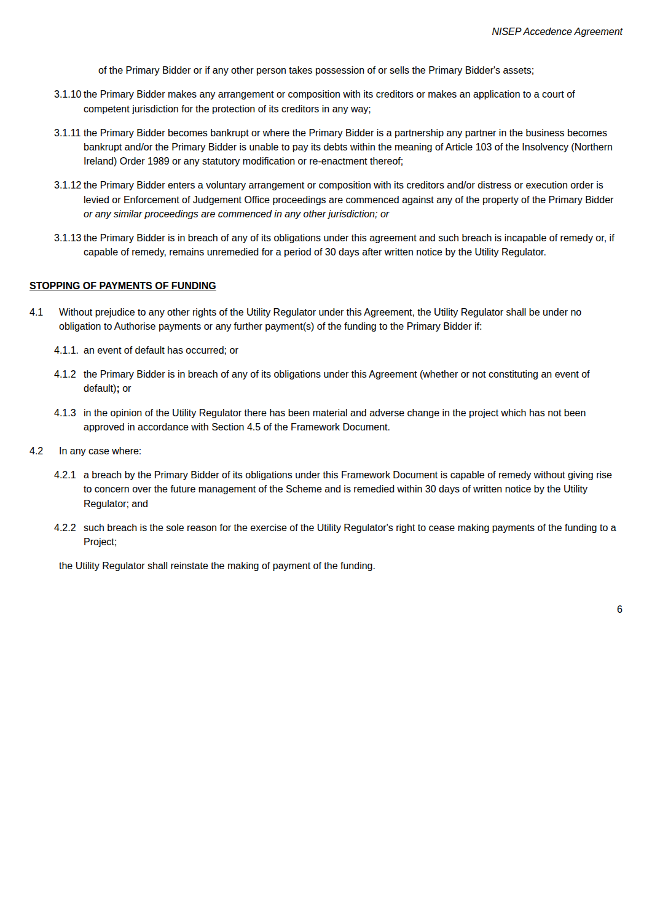NISEP Accedence Agreement
of the Primary Bidder or if any other person takes possession of or sells the Primary Bidder's assets;
3.1.10
the Primary Bidder makes any arrangement or composition with its creditors or makes an application to a court of competent jurisdiction for the protection of its creditors in any way;
3.1.11
the Primary Bidder becomes bankrupt or where the Primary Bidder is a partnership any partner in the business becomes bankrupt and/or the Primary Bidder is unable to pay its debts within the meaning of Article 103 of the Insolvency (Northern Ireland) Order 1989 or any statutory modification or re-enactment thereof;
3.1.12
the Primary Bidder enters a voluntary arrangement or composition with its creditors and/or distress or execution order is levied or Enforcement of Judgement Office proceedings are commenced against any of the property of the Primary Bidder or any similar proceedings are commenced in any other jurisdiction; or
3.1.13
the Primary Bidder is in breach of any of its obligations under this agreement and such breach is incapable of remedy or, if capable of remedy, remains unremedied for a period of 30 days after written notice by the Utility Regulator.
STOPPING OF PAYMENTS OF FUNDING
4.1
Without prejudice to any other rights of the Utility Regulator under this Agreement, the Utility Regulator shall be under no obligation to Authorise payments or any further payment(s) of the funding to the Primary Bidder if:
4.1.1.
an event of default has occurred; or
4.1.2
the Primary Bidder is in breach of any of its obligations under this Agreement (whether or not constituting an event of default); or
4.1.3
in the opinion of the Utility Regulator there has been material and adverse change in the project which has not been approved in accordance with Section 4.5 of the Framework Document.
4.2
In any case where:
4.2.1
a breach by the Primary Bidder of its obligations under this Framework Document is capable of remedy without giving rise to concern over the future management of the Scheme and is remedied within 30 days of written notice by the Utility Regulator; and
4.2.2
such breach is the sole reason for the exercise of the Utility Regulator's right to cease making payments of the funding to a Project;
the Utility Regulator shall reinstate the making of payment of the funding.
6